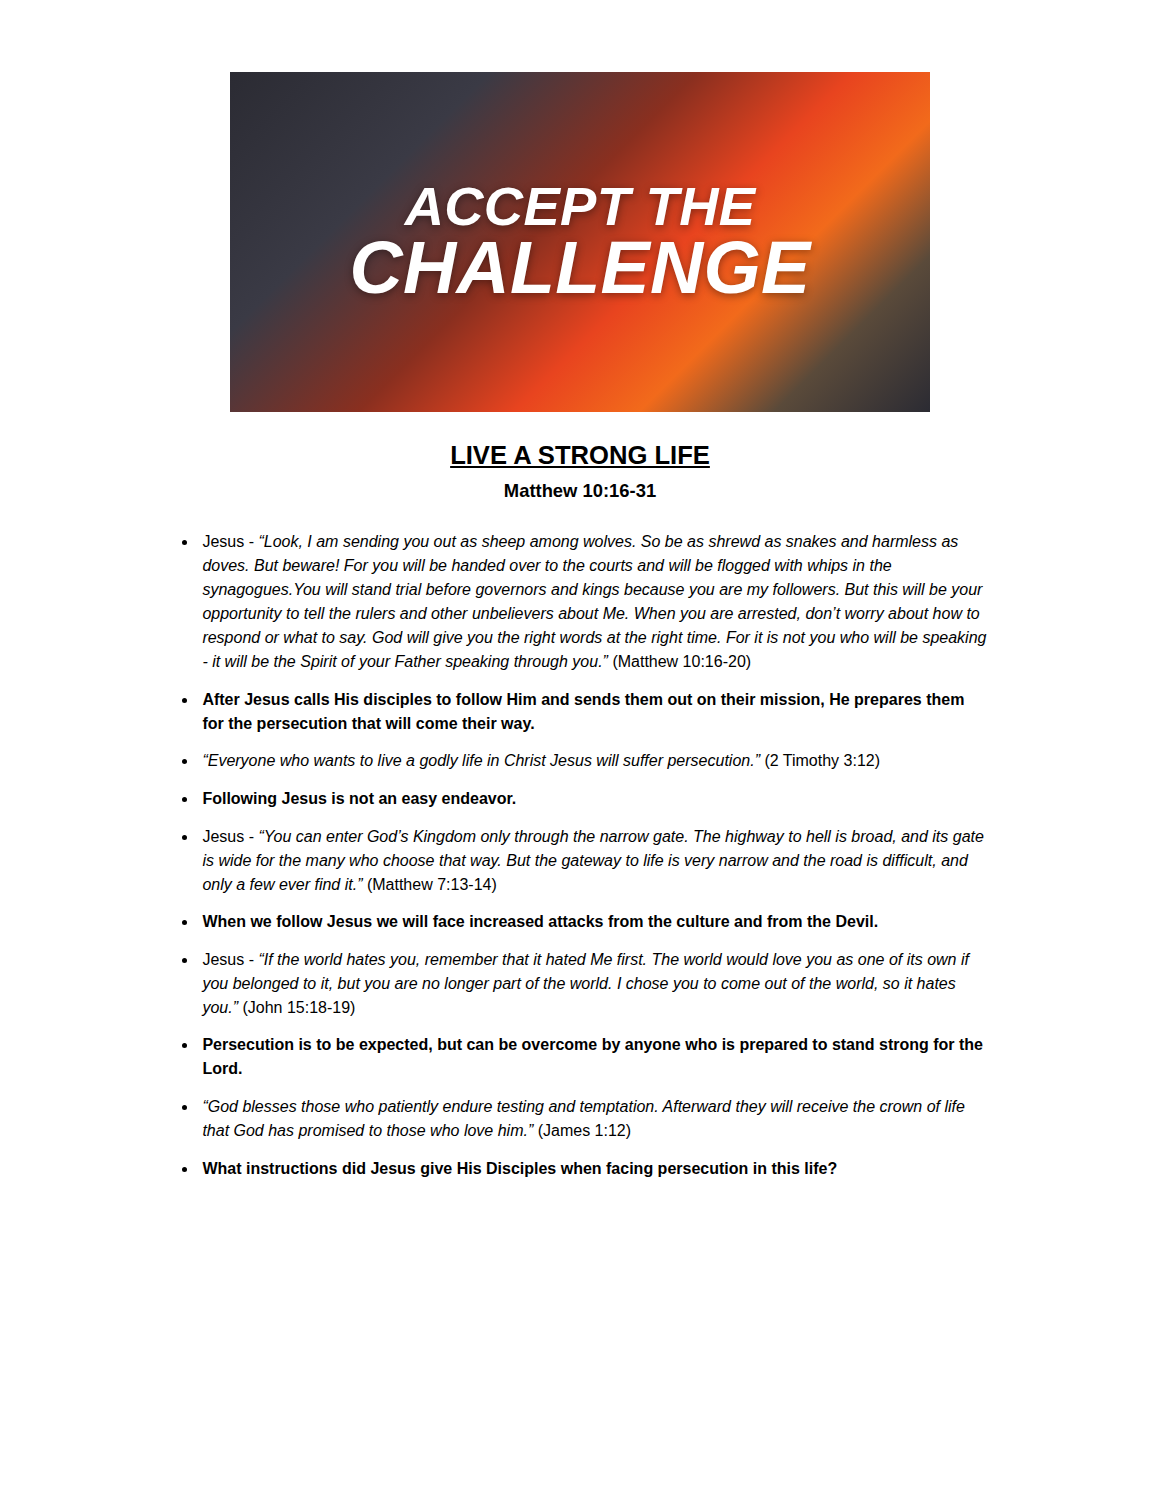Accept the Challenge
LIVE A STRONG LIFE
Matthew 10:16-31
Jesus - “Look, I am sending you out as sheep among wolves. So be as shrewd as snakes and harmless as doves. But beware! For you will be handed over to the courts and will be flogged with whips in the synagogues.You will stand trial before governors and kings because you are my followers. But this will be your opportunity to tell the rulers and other unbelievers about Me. When you are arrested, don’t worry about how to respond or what to say. God will give you the right words at the right time. For it is not you who will be speaking - it will be the Spirit of your Father speaking through you.” (Matthew 10:16-20)
After Jesus calls His disciples to follow Him and sends them out on their mission, He prepares them for the persecution that will come their way.
“Everyone who wants to live a godly life in Christ Jesus will suffer persecution.” (2 Timothy 3:12)
Following Jesus is not an easy endeavor.
Jesus - “You can enter God’s Kingdom only through the narrow gate. The highway to hell is broad, and its gate is wide for the many who choose that way. But the gateway to life is very narrow and the road is difficult, and only a few ever find it.” (Matthew 7:13-14)
When we follow Jesus we will face increased attacks from the culture and from the Devil.
Jesus - “If the world hates you, remember that it hated Me first. The world would love you as one of its own if you belonged to it, but you are no longer part of the world. I chose you to come out of the world, so it hates you.” (John 15:18-19)
Persecution is to be expected, but can be overcome by anyone who is prepared to stand strong for the Lord.
“God blesses those who patiently endure testing and temptation. Afterward they will receive the crown of life that God has promised to those who love him.” (James 1:12)
What instructions did Jesus give His Disciples when facing persecution in this life?